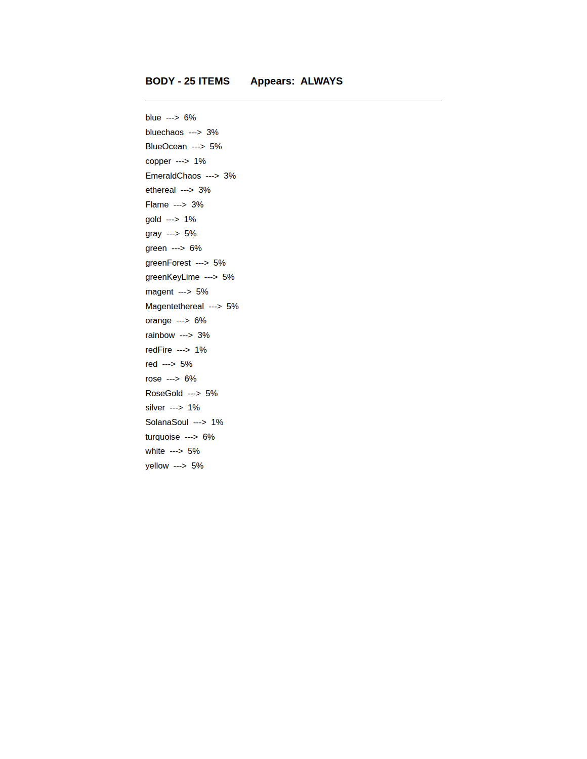BODY - 25 ITEMS Appears: ALWAYS
blue ---> 6%
bluechaos ---> 3%
BlueOcean ---> 5%
copper ---> 1%
EmeraldChaos ---> 3%
ethereal ---> 3%
Flame ---> 3%
gold ---> 1%
gray ---> 5%
green ---> 6%
greenForest ---> 5%
greenKeyLime ---> 5%
magent ---> 5%
Magentethereal ---> 5%
orange ---> 6%
rainbow ---> 3%
redFire ---> 1%
red ---> 5%
rose ---> 6%
RoseGold ---> 5%
silver ---> 1%
SolanaSoul ---> 1%
turquoise ---> 6%
white ---> 5%
yellow ---> 5%